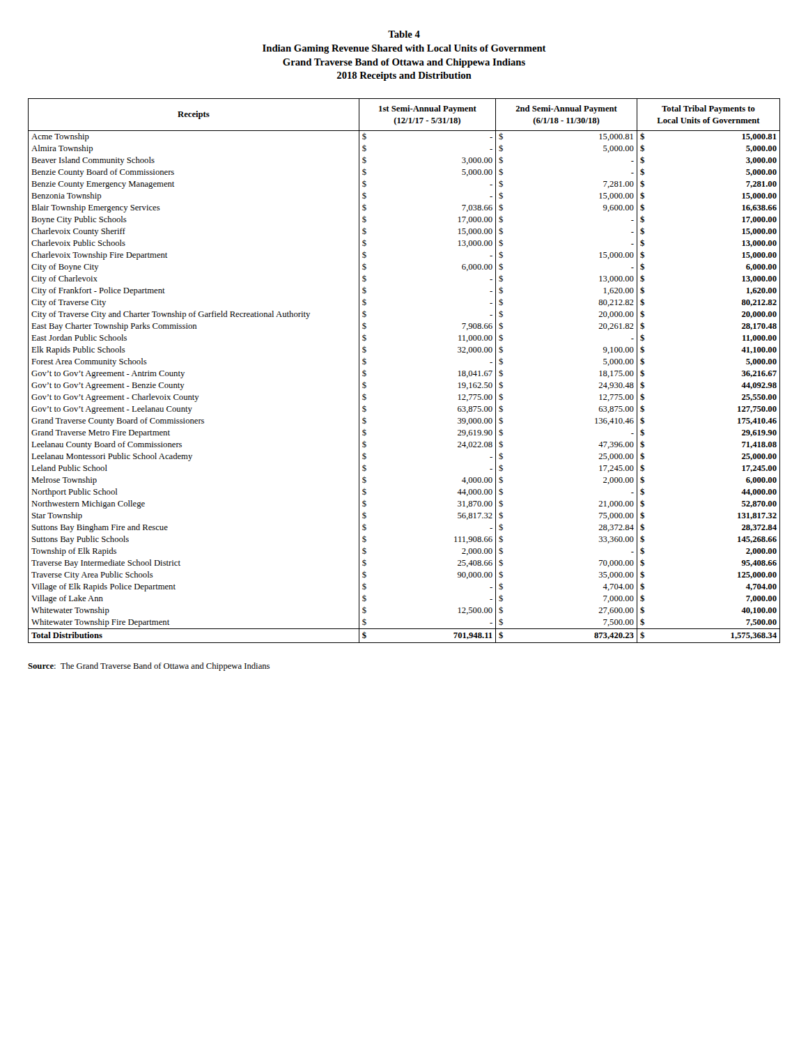Table 4
Indian Gaming Revenue Shared with Local Units of Government
Grand Traverse Band of Ottawa and Chippewa Indians
2018 Receipts and Distribution
| Receipts | 1st Semi-Annual Payment (12/1/17 - 5/31/18) | 2nd Semi-Annual Payment (6/1/18 - 11/30/18) | Total Tribal Payments to Local Units of Government |
| --- | --- | --- | --- |
| Acme Township | $ - | $ 15,000.81 | $ 15,000.81 |
| Almira Township | $ - | $ 5,000.00 | $ 5,000.00 |
| Beaver Island Community Schools | $ 3,000.00 | $ - | $ 3,000.00 |
| Benzie County Board of Commissioners | $ 5,000.00 | $ - | $ 5,000.00 |
| Benzie County Emergency Management | $ - | $ 7,281.00 | $ 7,281.00 |
| Benzonia Township | $ - | $ 15,000.00 | $ 15,000.00 |
| Blair Township Emergency Services | $ 7,038.66 | $ 9,600.00 | $ 16,638.66 |
| Boyne City Public Schools | $ 17,000.00 | $ - | $ 17,000.00 |
| Charlevoix County Sheriff | $ 15,000.00 | $ - | $ 15,000.00 |
| Charlevoix Public Schools | $ 13,000.00 | $ - | $ 13,000.00 |
| Charlevoix Township Fire Department | $ - | $ 15,000.00 | $ 15,000.00 |
| City of Boyne City | $ 6,000.00 | $ - | $ 6,000.00 |
| City of Charlevoix | $ - | $ 13,000.00 | $ 13,000.00 |
| City of Frankfort - Police Department | $ - | $ 1,620.00 | $ 1,620.00 |
| City of Traverse City | $ - | $ 80,212.82 | $ 80,212.82 |
| City of Traverse City and Charter Township of Garfield Recreational Authority | $ - | $ 20,000.00 | $ 20,000.00 |
| East Bay Charter Township Parks Commission | $ 7,908.66 | $ 20,261.82 | $ 28,170.48 |
| East Jordan Public Schools | $ 11,000.00 | $ - | $ 11,000.00 |
| Elk Rapids Public Schools | $ 32,000.00 | $ 9,100.00 | $ 41,100.00 |
| Forest Area Community Schools | $ - | $ 5,000.00 | $ 5,000.00 |
| Gov’t to Gov’t Agreement - Antrim County | $ 18,041.67 | $ 18,175.00 | $ 36,216.67 |
| Gov’t to Gov’t Agreement - Benzie County | $ 19,162.50 | $ 24,930.48 | $ 44,092.98 |
| Gov’t to Gov’t Agreement - Charlevoix County | $ 12,775.00 | $ 12,775.00 | $ 25,550.00 |
| Gov’t to Gov’t Agreement - Leelanau County | $ 63,875.00 | $ 63,875.00 | $ 127,750.00 |
| Grand Traverse County Board of Commissioners | $ 39,000.00 | $ 136,410.46 | $ 175,410.46 |
| Grand Traverse Metro Fire Department | $ 29,619.90 | $ - | $ 29,619.90 |
| Leelanau County Board of Commissioners | $ 24,022.08 | $ 47,396.00 | $ 71,418.08 |
| Leelanau Montessori Public School Academy | $ - | $ 25,000.00 | $ 25,000.00 |
| Leland Public School | $ - | $ 17,245.00 | $ 17,245.00 |
| Melrose Township | $ 4,000.00 | $ 2,000.00 | $ 6,000.00 |
| Northport Public School | $ 44,000.00 | $ - | $ 44,000.00 |
| Northwestern Michigan College | $ 31,870.00 | $ 21,000.00 | $ 52,870.00 |
| Star Township | $ 56,817.32 | $ 75,000.00 | $ 131,817.32 |
| Suttons Bay Bingham Fire and Rescue | $ - | $ 28,372.84 | $ 28,372.84 |
| Suttons Bay Public Schools | $ 111,908.66 | $ 33,360.00 | $ 145,268.66 |
| Township of Elk Rapids | $ 2,000.00 | $ - | $ 2,000.00 |
| Traverse Bay Intermediate School District | $ 25,408.66 | $ 70,000.00 | $ 95,408.66 |
| Traverse City Area Public Schools | $ 90,000.00 | $ 35,000.00 | $ 125,000.00 |
| Village of Elk Rapids Police Department | $ - | $ 4,704.00 | $ 4,704.00 |
| Village of Lake Ann | $ - | $ 7,000.00 | $ 7,000.00 |
| Whitewater Township | $ 12,500.00 | $ 27,600.00 | $ 40,100.00 |
| Whitewater Township Fire Department | $ - | $ 7,500.00 | $ 7,500.00 |
| Total Distributions | $ 701,948.11 | $ 873,420.23 | $ 1,575,368.34 |
Source: The Grand Traverse Band of Ottawa and Chippewa Indians